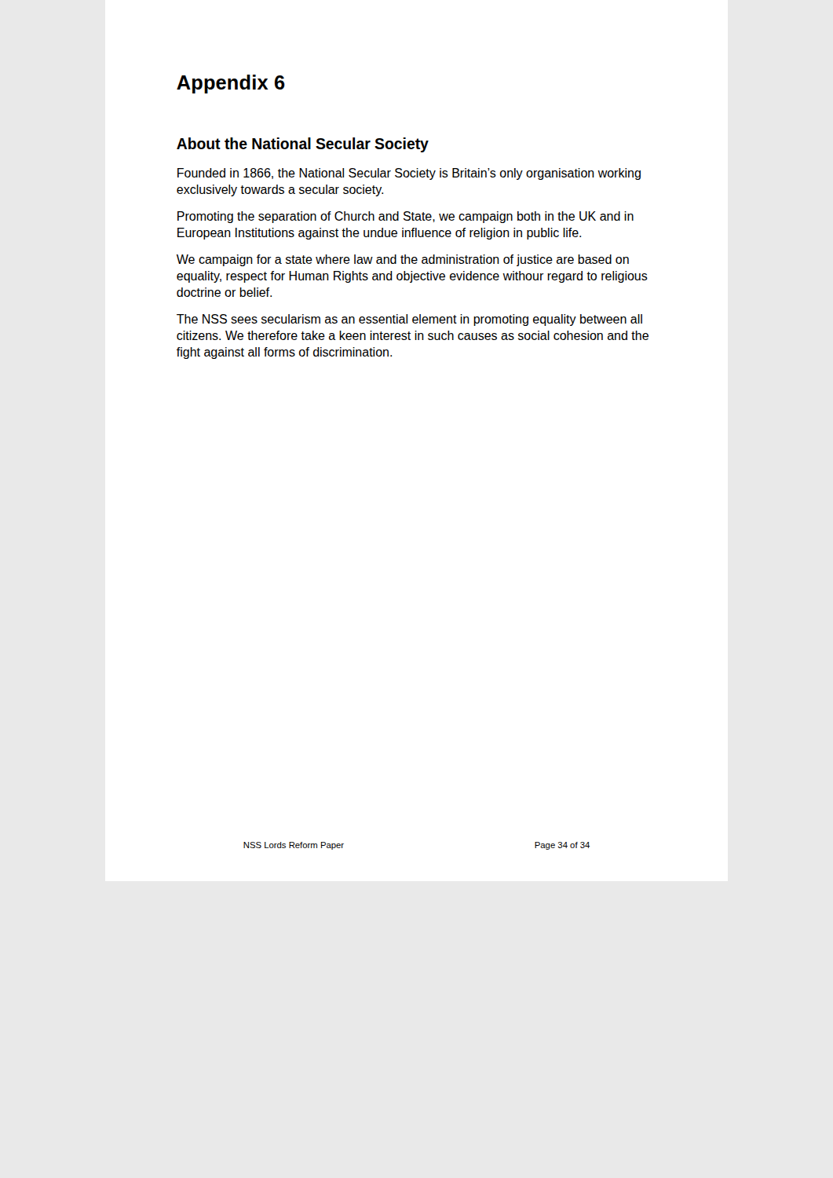Appendix 6
About the National Secular Society
Founded in 1866, the National Secular Society is Britain’s only organisation working exclusively towards a secular society.
Promoting the separation of Church and State, we campaign both in the UK and in European Institutions against the undue influence of religion in public life.
We campaign for a state where law and the administration of justice are based on equality, respect for Human Rights and objective evidence withour regard to religious doctrine or belief.
The NSS sees secularism as an essential element in promoting equality between all citizens. We therefore take a keen interest in such causes as social cohesion and the fight against all forms of discrimination.
NSS Lords Reform Paper Page 34 of 34